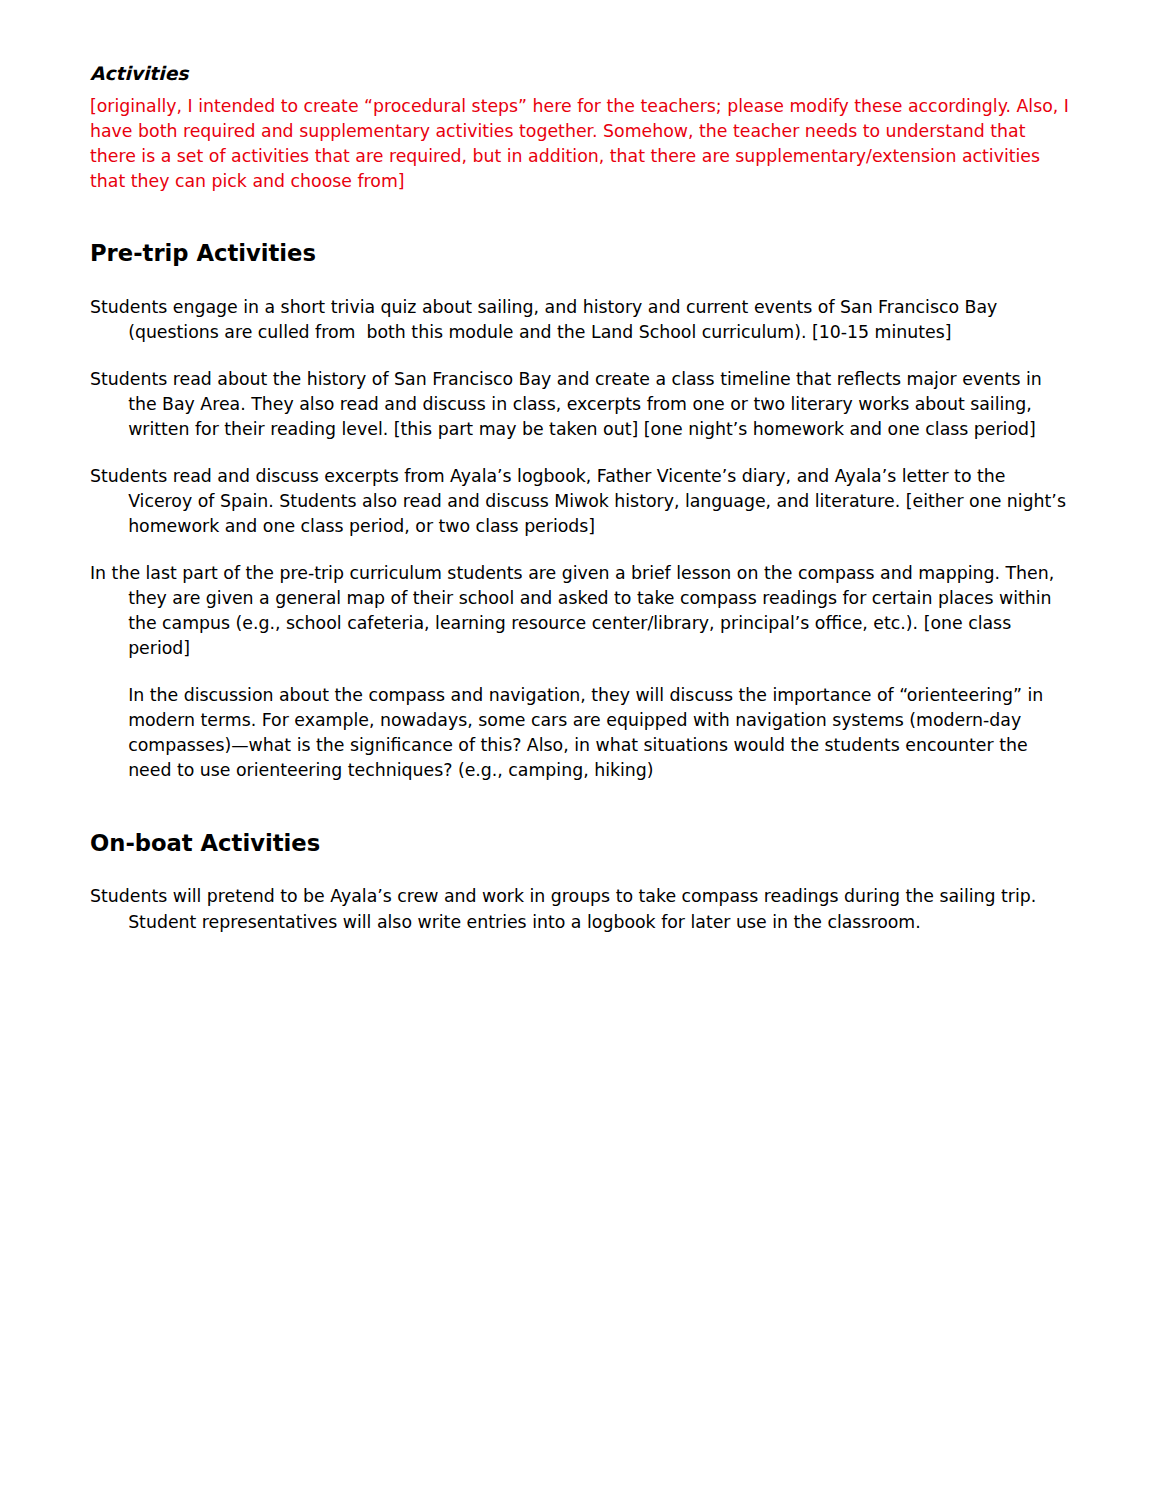Activities
[originally, I intended to create “procedural steps” here for the teachers; please modify these accordingly. Also, I have both required and supplementary activities together. Somehow, the teacher needs to understand that there is a set of activities that are required, but in addition, that there are supplementary/extension activities that they can pick and choose from]
Pre-trip Activities
Students engage in a short trivia quiz about sailing, and history and current events of San Francisco Bay (questions are culled from both this module and the Land School curriculum). [10-15 minutes]
Students read about the history of San Francisco Bay and create a class timeline that reflects major events in the Bay Area. They also read and discuss in class, excerpts from one or two literary works about sailing, written for their reading level. [this part may be taken out] [one night’s homework and one class period]
Students read and discuss excerpts from Ayala’s logbook, Father Vicente’s diary, and Ayala’s letter to the Viceroy of Spain. Students also read and discuss Miwok history, language, and literature. [either one night’s homework and one class period, or two class periods]
In the last part of the pre-trip curriculum students are given a brief lesson on the compass and mapping. Then, they are given a general map of their school and asked to take compass readings for certain places within the campus (e.g., school cafeteria, learning resource center/library, principal’s office, etc.). [one class period]
In the discussion about the compass and navigation, they will discuss the importance of “orienteering” in modern terms. For example, nowadays, some cars are equipped with navigation systems (modern-day compasses)—what is the significance of this? Also, in what situations would the students encounter the need to use orienteering techniques? (e.g., camping, hiking)
On-boat Activities
Students will pretend to be Ayala’s crew and work in groups to take compass readings during the sailing trip. Student representatives will also write entries into a logbook for later use in the classroom.